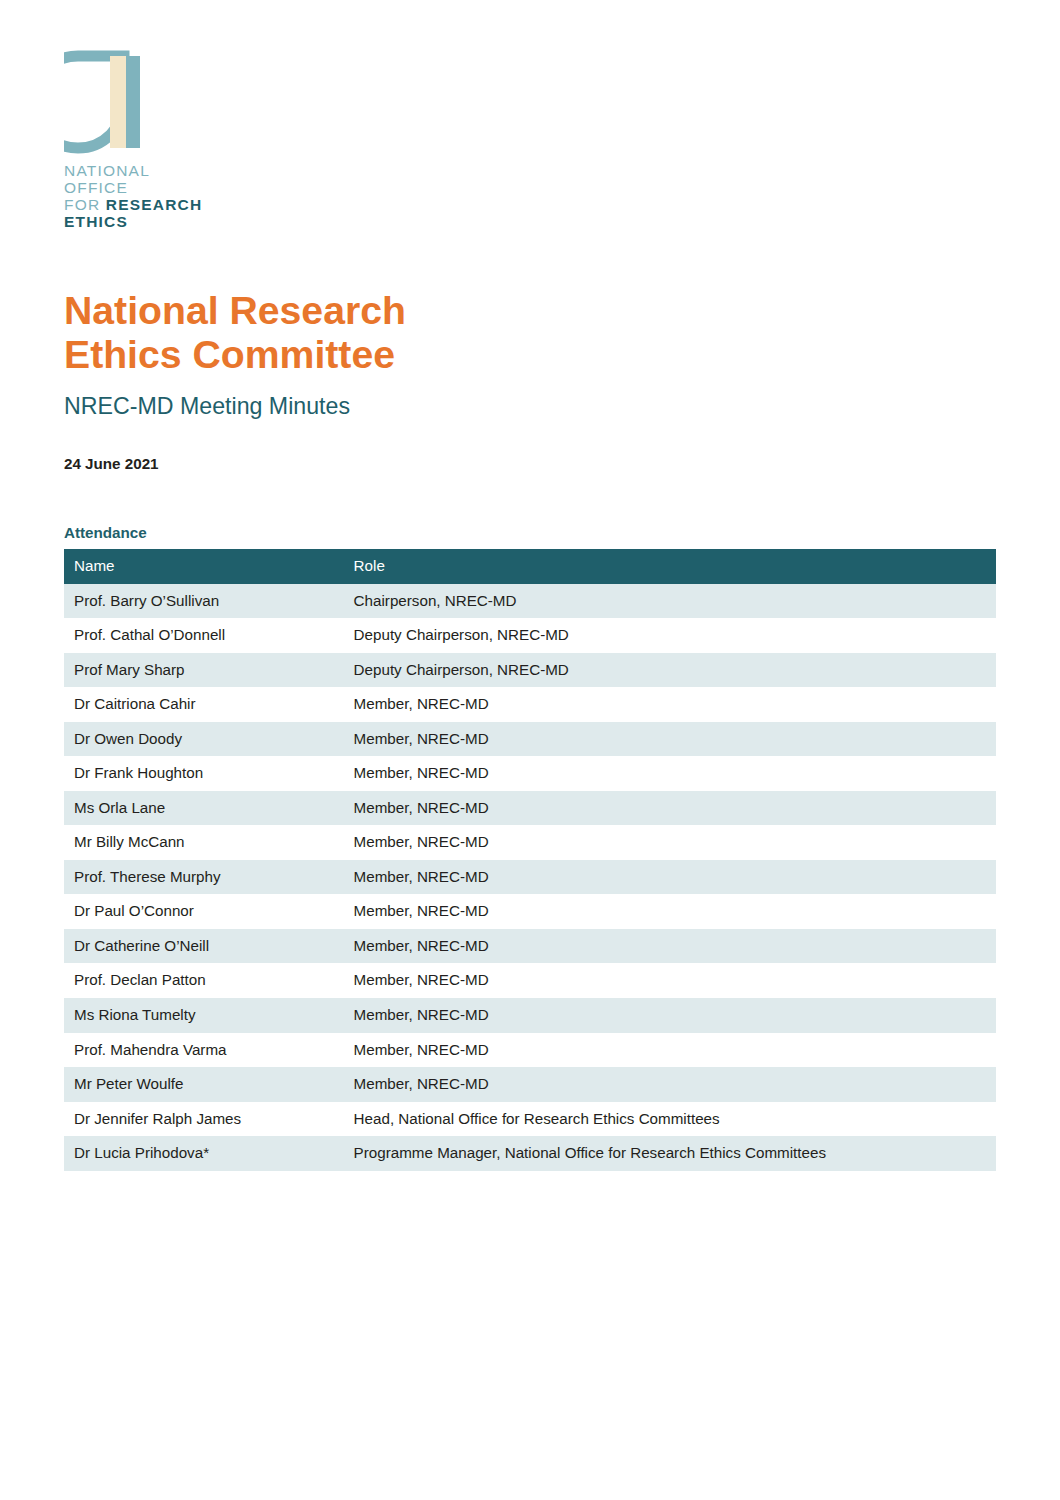NATIONAL OFFICE FOR RESEARCH ETHICS COMMITTEES
National Research Ethics Committee
NREC-MD Meeting Minutes
24 June 2021
Attendance
| Name | Role |
| --- | --- |
| Prof. Barry O’Sullivan | Chairperson, NREC-MD |
| Prof. Cathal O’Donnell | Deputy Chairperson, NREC-MD |
| Prof Mary Sharp | Deputy Chairperson, NREC-MD |
| Dr Caitriona Cahir | Member, NREC-MD |
| Dr Owen Doody | Member, NREC-MD |
| Dr Frank Houghton | Member, NREC-MD |
| Ms Orla Lane | Member, NREC-MD |
| Mr Billy McCann | Member, NREC-MD |
| Prof. Therese Murphy | Member, NREC-MD |
| Dr Paul O’Connor | Member, NREC-MD |
| Dr Catherine O’Neill | Member, NREC-MD |
| Prof. Declan Patton | Member, NREC-MD |
| Ms Riona Tumelty | Member, NREC-MD |
| Prof. Mahendra Varma | Member, NREC-MD |
| Mr Peter Woulfe | Member, NREC-MD |
| Dr Jennifer Ralph James | Head, National Office for Research Ethics Committees |
| Dr Lucia Prihodova* | Programme Manager, National Office for Research Ethics Committees |